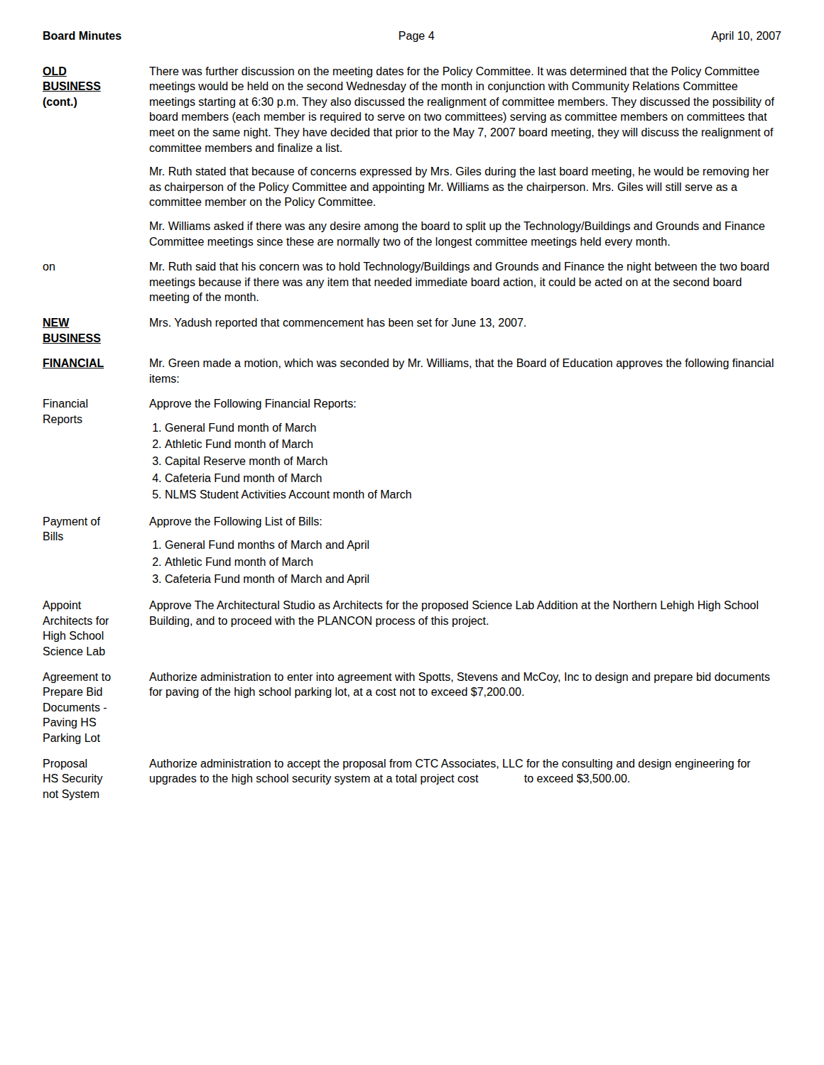Board Minutes
Page 4
April 10, 2007
| OLD BUSINESS (cont.) | There was further discussion on the meeting dates for the Policy Committee. It was determined that the Policy Committee meetings would be held on the second Wednesday of the month in conjunction with Community Relations Committee meetings starting at 6:30 p.m. They also discussed the realignment of committee members. They discussed the possibility of board members (each member is required to serve on two committees) serving as committee members on committees that meet on the same night. They have decided that prior to the May 7, 2007 board meeting, they will discuss the realignment of committee members and finalize a list. Mr. Ruth stated that because of concerns expressed by Mrs. Giles during the last board meeting, he would be removing her as chairperson of the Policy Committee and appointing Mr. Williams as the chairperson. Mrs. Giles will still serve as a committee member on the Policy Committee. Mr. Williams asked if there was any desire among the board to split up the Technology/Buildings and Grounds and Finance Committee meetings since these are normally two of the longest committee meetings held every month. |
| on | Mr. Ruth said that his concern was to hold Technology/Buildings and Grounds and Finance the night between the two board meetings because if there was any item that needed immediate board action, it could be acted on at the second board meeting of the month. |
| NEW BUSINESS | Mrs. Yadush reported that commencement has been set for June 13, 2007. |
| FINANCIAL | Mr. Green made a motion, which was seconded by Mr. Williams, that the Board of Education approves the following financial items: |
| Financial Reports | Approve the Following Financial Reports: General Fund month of March Athletic Fund month of March Capital Reserve month of March Cafeteria Fund month of March NLMS Student Activities Account month of March |
| Payment of Bills | Approve the Following List of Bills: General Fund months of March and April Athletic Fund month of March Cafeteria Fund month of March and April |
| Appoint Architects for High School Science Lab | Approve The Architectural Studio as Architects for the proposed Science Lab Addition at the Northern Lehigh High School Building, and to proceed with the PLANCON process of this project. |
| Agreement to Prepare Bid Documents - Paving HS Parking Lot | Authorize administration to enter into agreement with Spotts, Stevens and McCoy, Inc to design and prepare bid documents for paving of the high school parking lot, at a cost not to exceed $7,200.00. |
| Proposal HS Security not System | Authorize administration to accept the proposal from CTC Associates, LLC for the consulting and design engineering for upgrades to the high school security system at a total project cost to exceed $3,500.00. |